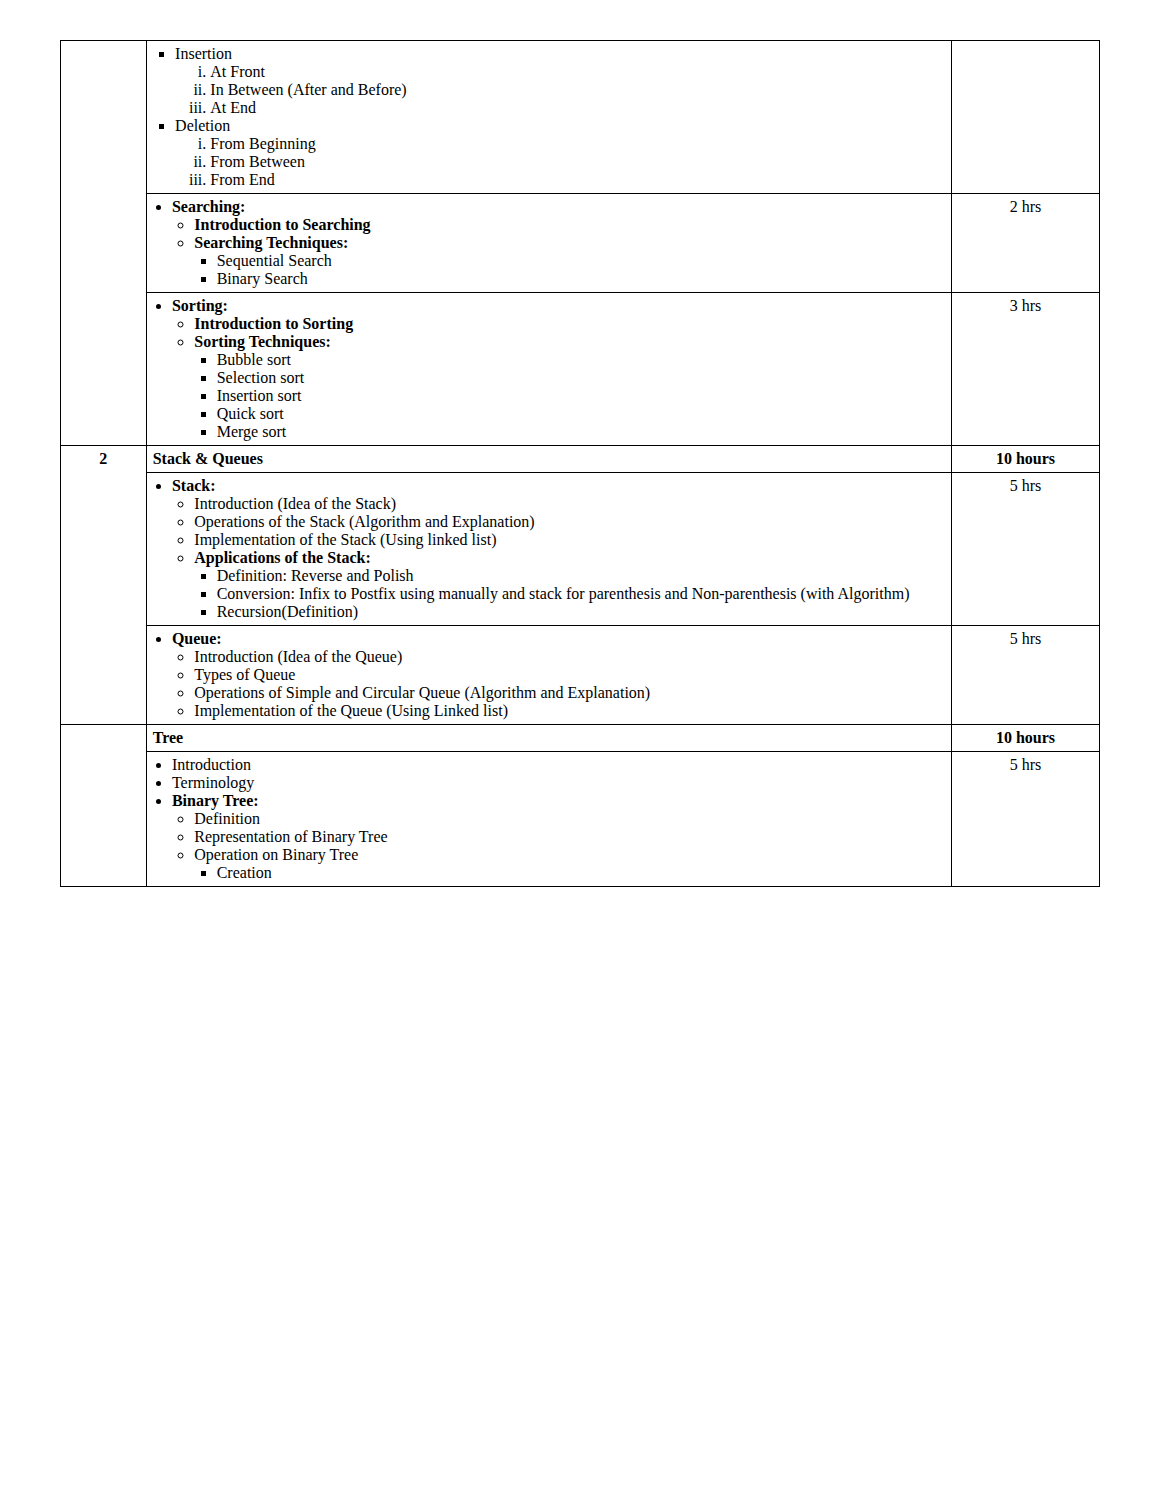| | Insertion At Front In Between (After and Before) At End Deletion From Beginning From Between From End | |
| Searching: Introduction to Searching Searching Techniques: Sequential Search Binary Search | 2 hrs |
| Sorting: Introduction to Sorting Sorting Techniques: Bubble sort Selection sort Insertion sort Quick sort Merge sort | 3 hrs |
| 2 | Stack & Queues | 10 hours |
| Stack: Introduction (Idea of the Stack) Operations of the Stack (Algorithm and Explanation) Implementation of the Stack (Using linked list) Applications of the Stack: Definition: Reverse and Polish Conversion: Infix to Postfix using manually and stack for parenthesis and Non-parenthesis (with Algorithm) Recursion(Definition) | 5 hrs |
| Queue: Introduction (Idea of the Queue) Types of Queue Operations of Simple and Circular Queue (Algorithm and Explanation) Implementation of the Queue (Using Linked list) | 5 hrs |
| | Tree | 10 hours |
| Introduction Terminology Binary Tree: Definition Representation of Binary Tree Operation on Binary Tree Creation | 5 hrs |